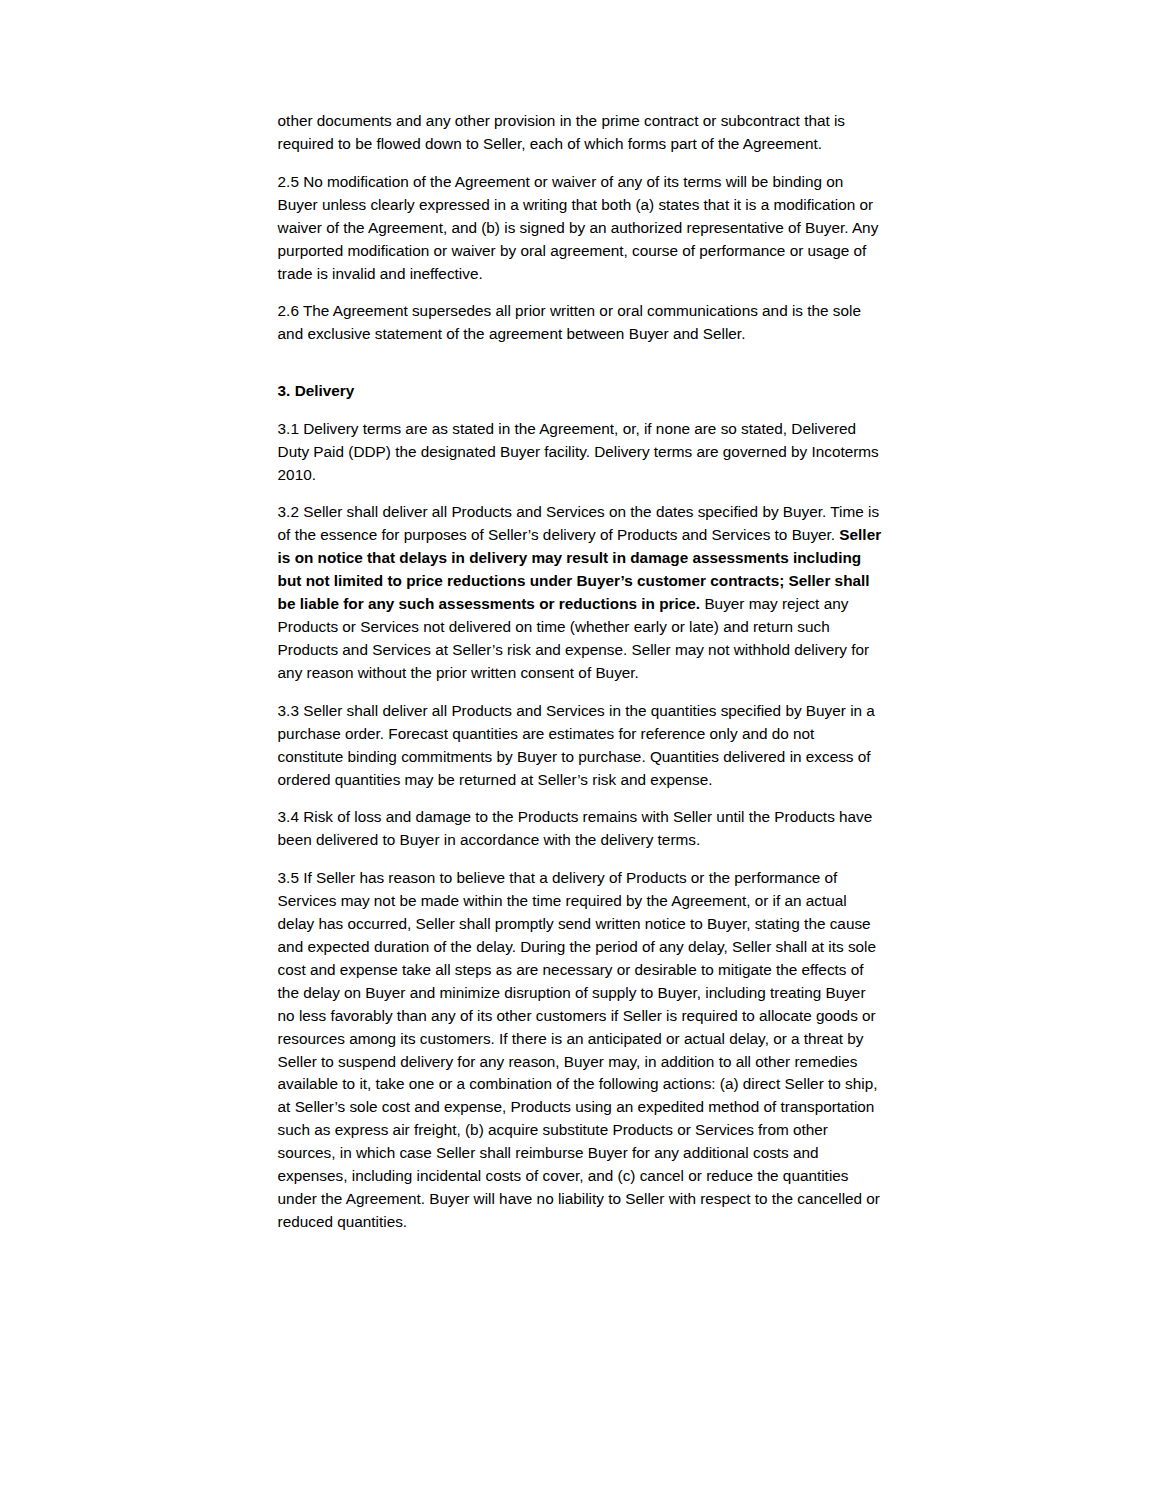other documents and any other provision in the prime contract or subcontract that is required to be flowed down to Seller, each of which forms part of the Agreement.
2.5 No modification of the Agreement or waiver of any of its terms will be binding on Buyer unless clearly expressed in a writing that both (a) states that it is a modification or waiver of the Agreement, and (b) is signed by an authorized representative of Buyer. Any purported modification or waiver by oral agreement, course of performance or usage of trade is invalid and ineffective.
2.6 The Agreement supersedes all prior written or oral communications and is the sole and exclusive statement of the agreement between Buyer and Seller.
3. Delivery
3.1 Delivery terms are as stated in the Agreement, or, if none are so stated, Delivered Duty Paid (DDP) the designated Buyer facility. Delivery terms are governed by Incoterms 2010.
3.2 Seller shall deliver all Products and Services on the dates specified by Buyer. Time is of the essence for purposes of Seller’s delivery of Products and Services to Buyer. Seller is on notice that delays in delivery may result in damage assessments including but not limited to price reductions under Buyer’s customer contracts; Seller shall be liable for any such assessments or reductions in price. Buyer may reject any Products or Services not delivered on time (whether early or late) and return such Products and Services at Seller’s risk and expense. Seller may not withhold delivery for any reason without the prior written consent of Buyer.
3.3 Seller shall deliver all Products and Services in the quantities specified by Buyer in a purchase order. Forecast quantities are estimates for reference only and do not constitute binding commitments by Buyer to purchase. Quantities delivered in excess of ordered quantities may be returned at Seller’s risk and expense.
3.4 Risk of loss and damage to the Products remains with Seller until the Products have been delivered to Buyer in accordance with the delivery terms.
3.5 If Seller has reason to believe that a delivery of Products or the performance of Services may not be made within the time required by the Agreement, or if an actual delay has occurred, Seller shall promptly send written notice to Buyer, stating the cause and expected duration of the delay. During the period of any delay, Seller shall at its sole cost and expense take all steps as are necessary or desirable to mitigate the effects of the delay on Buyer and minimize disruption of supply to Buyer, including treating Buyer no less favorably than any of its other customers if Seller is required to allocate goods or resources among its customers. If there is an anticipated or actual delay, or a threat by Seller to suspend delivery for any reason, Buyer may, in addition to all other remedies available to it, take one or a combination of the following actions: (a) direct Seller to ship, at Seller’s sole cost and expense, Products using an expedited method of transportation such as express air freight, (b) acquire substitute Products or Services from other sources, in which case Seller shall reimburse Buyer for any additional costs and expenses, including incidental costs of cover, and (c) cancel or reduce the quantities under the Agreement. Buyer will have no liability to Seller with respect to the cancelled or reduced quantities.